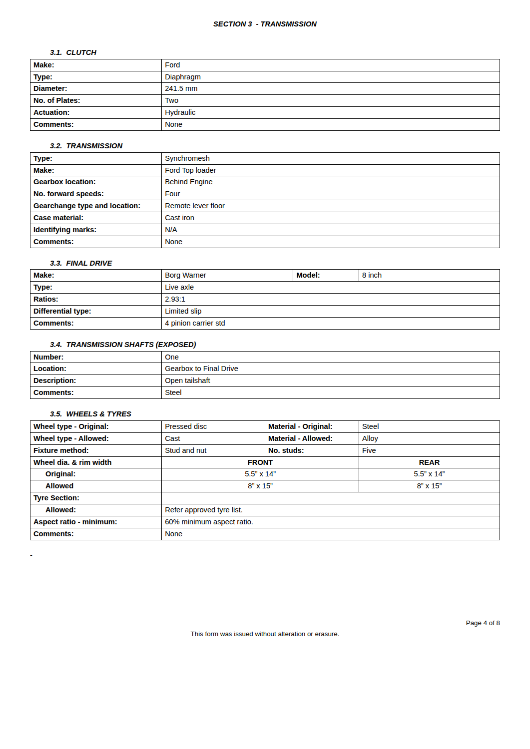SECTION 3 - TRANSMISSION
3.1. CLUTCH
| Make: | Ford |
| Type: | Diaphragm |
| Diameter: | 241.5 mm |
| No. of Plates: | Two |
| Actuation: | Hydraulic |
| Comments: | None |
3.2. TRANSMISSION
| Type: | Synchromesh |
| Make: | Ford Top loader |
| Gearbox location: | Behind Engine |
| No. forward speeds: | Four |
| Gearchange type and location: | Remote lever floor |
| Case material: | Cast iron |
| Identifying marks: | N/A |
| Comments: | None |
3.3. FINAL DRIVE
| Make: | Borg Warner | Model: | 8 inch |
| Type: | Live axle |
| Ratios: | 2.93:1 |
| Differential type: | Limited slip |
| Comments: | 4 pinion carrier std |
3.4. TRANSMISSION SHAFTS (EXPOSED)
| Number: | One |
| Location: | Gearbox to Final Drive |
| Description: | Open tailshaft |
| Comments: | Steel |
3.5. WHEELS & TYRES
| Wheel type - Original: | Pressed disc | Material - Original: | Steel |
| Wheel type - Allowed: | Cast | Material - Allowed: | Alloy |
| Fixture method: | Stud and nut | No. studs: | Five |
| Wheel dia. & rim width | FRONT | REAR |
| Original: | 5.5” x 14” | 5.5” x 14” |
| Allowed | 8” x 15” | 8” x 15” |
| Tyre Section: | |
| Allowed: | Refer approved tyre list. |
| Aspect ratio - minimum: | 60% minimum aspect ratio. |
| Comments: | None |
-
Page 4 of 8
This form was issued without alteration or erasure.